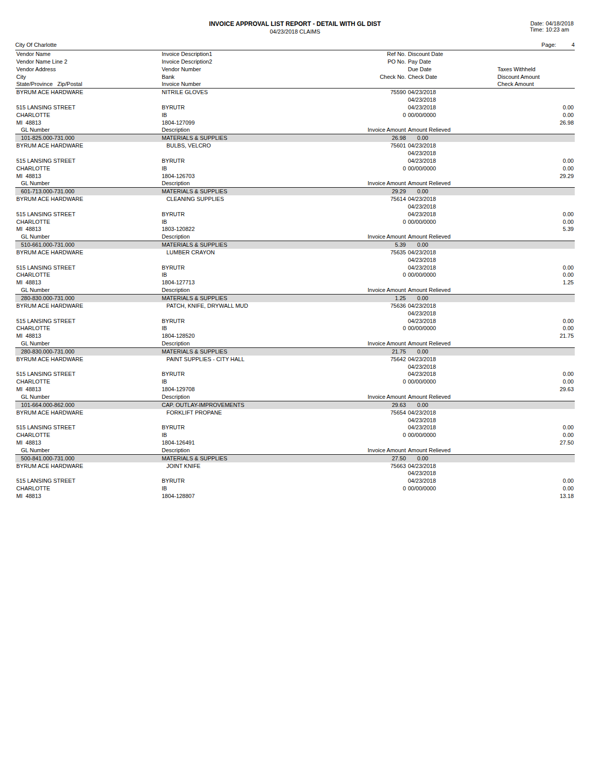INVOICE APPROVAL LIST REPORT - DETAIL WITH GL DIST
04/23/2018 CLAIMS
| Date: | 04/18/2018 |
| Time: | 10:23 am |
City Of Charlotte Page: 4
| Vendor Name | Invoice Description1 | Ref No. | Discount Date | |
| Vendor Name Line 2 | Invoice Description2 | PO No. | Pay Date | |
| Vendor Address | Vendor Number | | Due Date | Taxes Withheld |
| City | Bank | Check No. | Check Date | Discount Amount |
| State/Province Zip/Postal | Invoice Number | | | Check Amount |
| BYRUM ACE HARDWARE | NITRILE GLOVES | 75590 | 04/23/2018 | |
| | | | 04/23/2018 | |
| 515 LANSING STREET | BYRUTR | | 04/23/2018 | 0.00 |
| CHARLOTTE | IB | 0 | 00/00/0000 | 0.00 |
| MI 48813 | 1804-127099 | | | 26.98 |
| GL Number | Description | Invoice Amount | Amount Relieved | |
| 101-825.000-731.000 | MATERIALS & SUPPLIES | 26.98 | 0.00 | |
| BYRUM ACE HARDWARE | BULBS, VELCRO | 75601 | 04/23/2018 | |
| | | | 04/23/2018 | |
| 515 LANSING STREET | BYRUTR | | 04/23/2018 | 0.00 |
| CHARLOTTE | IB | 0 | 00/00/0000 | 0.00 |
| MI 48813 | 1804-126703 | | | 29.29 |
| GL Number | Description | Invoice Amount | Amount Relieved | |
| 601-713.000-731.000 | MATERIALS & SUPPLIES | 29.29 | 0.00 | |
| BYRUM ACE HARDWARE | CLEANING SUPPLIES | 75614 | 04/23/2018 | |
| | | | 04/23/2018 | |
| 515 LANSING STREET | BYRUTR | | 04/23/2018 | 0.00 |
| CHARLOTTE | IB | 0 | 00/00/0000 | 0.00 |
| MI 48813 | 1803-120822 | | | 5.39 |
| GL Number | Description | Invoice Amount | Amount Relieved | |
| 510-661.000-731.000 | MATERIALS & SUPPLIES | 5.39 | 0.00 | |
| BYRUM ACE HARDWARE | LUMBER CRAYON | 75635 | 04/23/2018 | |
| | | | 04/23/2018 | |
| 515 LANSING STREET | BYRUTR | | 04/23/2018 | 0.00 |
| CHARLOTTE | IB | 0 | 00/00/0000 | 0.00 |
| MI 48813 | 1804-127713 | | | 1.25 |
| GL Number | Description | Invoice Amount | Amount Relieved | |
| 280-830.000-731.000 | MATERIALS & SUPPLIES | 1.25 | 0.00 | |
| BYRUM ACE HARDWARE | PATCH, KNIFE, DRYWALL MUD | 75636 | 04/23/2018 | |
| | | | 04/23/2018 | |
| 515 LANSING STREET | BYRUTR | | 04/23/2018 | 0.00 |
| CHARLOTTE | IB | 0 | 00/00/0000 | 0.00 |
| MI 48813 | 1804-128520 | | | 21.75 |
| GL Number | Description | Invoice Amount | Amount Relieved | |
| 280-830.000-731.000 | MATERIALS & SUPPLIES | 21.75 | 0.00 | |
| BYRUM ACE HARDWARE | PAINT SUPPLIES - CITY HALL | 75642 | 04/23/2018 | |
| | | | 04/23/2018 | |
| 515 LANSING STREET | BYRUTR | | 04/23/2018 | 0.00 |
| CHARLOTTE | IB | 0 | 00/00/0000 | 0.00 |
| MI 48813 | 1804-129708 | | | 29.63 |
| GL Number | Description | Invoice Amount | Amount Relieved | |
| 101-664.000-862.000 | CAP. OUTLAY-IMPROVEMENTS | 29.63 | 0.00 | |
| BYRUM ACE HARDWARE | FORKLIFT PROPANE | 75654 | 04/23/2018 | |
| | | | 04/23/2018 | |
| 515 LANSING STREET | BYRUTR | | 04/23/2018 | 0.00 |
| CHARLOTTE | IB | 0 | 00/00/0000 | 0.00 |
| MI 48813 | 1804-126491 | | | 27.50 |
| GL Number | Description | Invoice Amount | Amount Relieved | |
| 500-841.000-731.000 | MATERIALS & SUPPLIES | 27.50 | 0.00 | |
| BYRUM ACE HARDWARE | JOINT KNIFE | 75663 | 04/23/2018 | |
| | | | 04/23/2018 | |
| 515 LANSING STREET | BYRUTR | | 04/23/2018 | 0.00 |
| CHARLOTTE | IB | 0 | 00/00/0000 | 0.00 |
| MI 48813 | 1804-128807 | | | 13.18 |